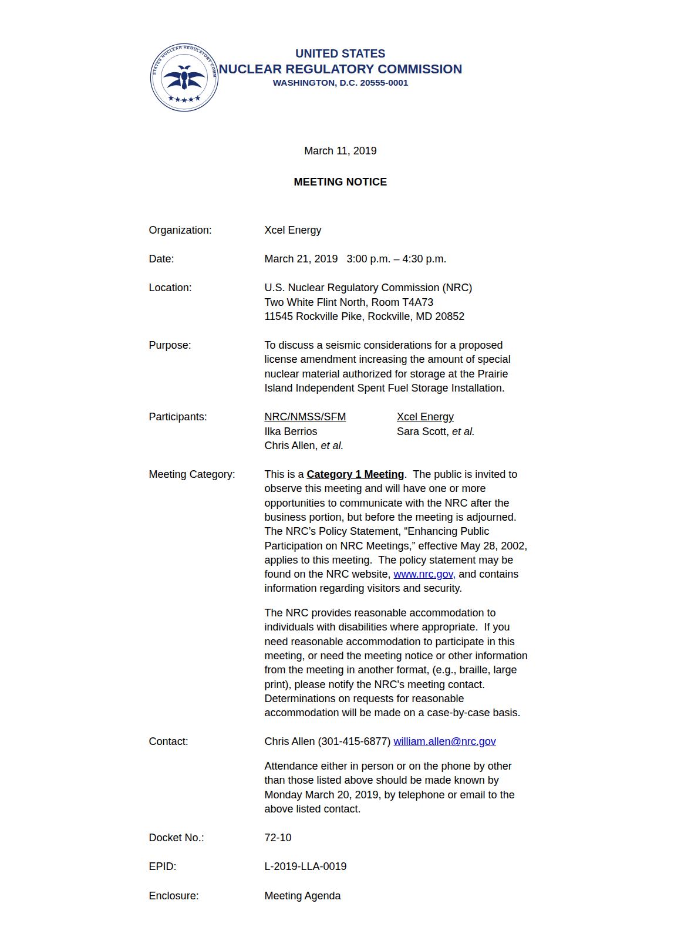UNITED STATES NUCLEAR REGULATORY COMMISSION
UNITED STATES
NUCLEAR REGULATORY COMMISSION
WASHINGTON, D.C. 20555-0001
March 11, 2019
MEETING NOTICE
| Organization: | Xcel Energy |
| Date: | March 21, 2019 3:00 p.m. – 4:30 p.m. |
| Location: | U.S. Nuclear Regulatory Commission (NRC) Two White Flint North, Room T4A73 11545 Rockville Pike, Rockville, MD 20852 |
| Purpose: | To discuss a seismic considerations for a proposed license amendment increasing the amount of special nuclear material authorized for storage at the Prairie Island Independent Spent Fuel Storage Installation. |
| Participants: | / NRC/NMSS/SFM / Xcel Energy / / Ilka Berrios / Sara Scott, et al. / / Chris Allen, et al. / / |
| Meeting Category: | This is a Category 1 Meeting . The public is invited to observe this meeting and will have one or more opportunities to communicate with the NRC after the business portion, but before the meeting is adjourned. The NRC’s Policy Statement, “Enhancing Public Participation on NRC Meetings,” effective May 28, 2002, applies to this meeting. The policy statement may be found on the NRC website, www.nrc.gov, and contains information regarding visitors and security. The NRC provides reasonable accommodation to individuals with disabilities where appropriate. If you need reasonable accommodation to participate in this meeting, or need the meeting notice or other information from the meeting in another format, (e.g., braille, large print), please notify the NRC's meeting contact. Determinations on requests for reasonable accommodation will be made on a case-by-case basis. |
| Contact: | Chris Allen (301-415-6877) william.allen@nrc.gov Attendance either in person or on the phone by other than those listed above should be made known by Monday March 20, 2019, by telephone or email to the above listed contact. |
| Docket No.: | 72-10 |
| EPID: | L-2019-LLA-0019 |
| Enclosure: | Meeting Agenda |